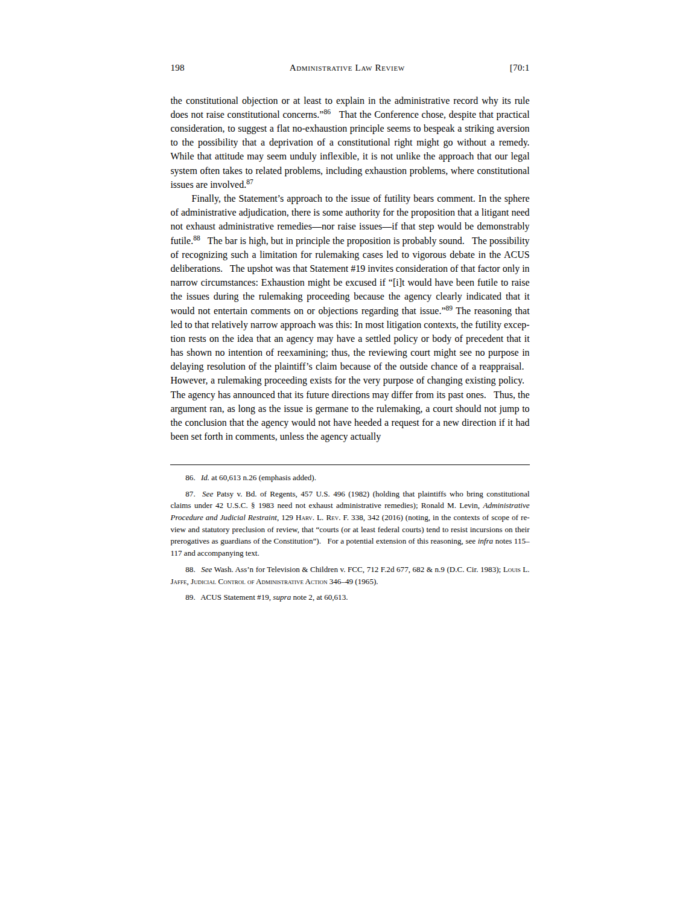198 Administrative Law Review [70:1
the constitutional objection or at least to explain in the administrative record why its rule does not raise constitutional concerns.”86 That the Conference chose, despite that practical consideration, to suggest a flat no-exhaustion principle seems to bespeak a striking aversion to the possibility that a deprivation of a constitutional right might go without a remedy. While that attitude may seem unduly inflexible, it is not unlike the approach that our legal system often takes to related problems, including exhaustion problems, where constitutional issues are involved.87
Finally, the Statement’s approach to the issue of futility bears comment. In the sphere of administrative adjudication, there is some authority for the proposition that a litigant need not exhaust administrative remedies—nor raise issues—if that step would be demonstrably futile.88 The bar is high, but in principle the proposition is probably sound. The possibility of recognizing such a limitation for rulemaking cases led to vigorous debate in the ACUS deliberations. The upshot was that Statement #19 invites consideration of that factor only in narrow circumstances: Exhaustion might be excused if “[i]t would have been futile to raise the issues during the rulemaking proceeding because the agency clearly indicated that it would not entertain comments on or objections regarding that issue.”89 The reasoning that led to that relatively narrow approach was this: In most litigation contexts, the futility exception rests on the idea that an agency may have a settled policy or body of precedent that it has shown no intention of reexamining; thus, the reviewing court might see no purpose in delaying resolution of the plaintiff’s claim because of the outside chance of a reappraisal. However, a rulemaking proceeding exists for the very purpose of changing existing policy. The agency has announced that its future directions may differ from its past ones. Thus, the argument ran, as long as the issue is germane to the rulemaking, a court should not jump to the conclusion that the agency would not have heeded a request for a new direction if it had been set forth in comments, unless the agency actually
86. Id. at 60,613 n.26 (emphasis added).
87. See Patsy v. Bd. of Regents, 457 U.S. 496 (1982) (holding that plaintiffs who bring constitutional claims under 42 U.S.C. § 1983 need not exhaust administrative remedies); Ronald M. Levin, Administrative Procedure and Judicial Restraint, 129 Harv. L. Rev. F. 338, 342 (2016) (noting, in the contexts of scope of review and statutory preclusion of review, that “courts (or at least federal courts) tend to resist incursions on their prerogatives as guardians of the Constitution”). For a potential extension of this reasoning, see infra notes 115–117 and accompanying text.
88. See Wash. Ass’n for Television & Children v. FCC, 712 F.2d 677, 682 & n.9 (D.C. Cir. 1983); Louis L. Jaffe, Judicial Control of Administrative Action 346–49 (1965).
89. ACUS Statement #19, supra note 2, at 60,613.